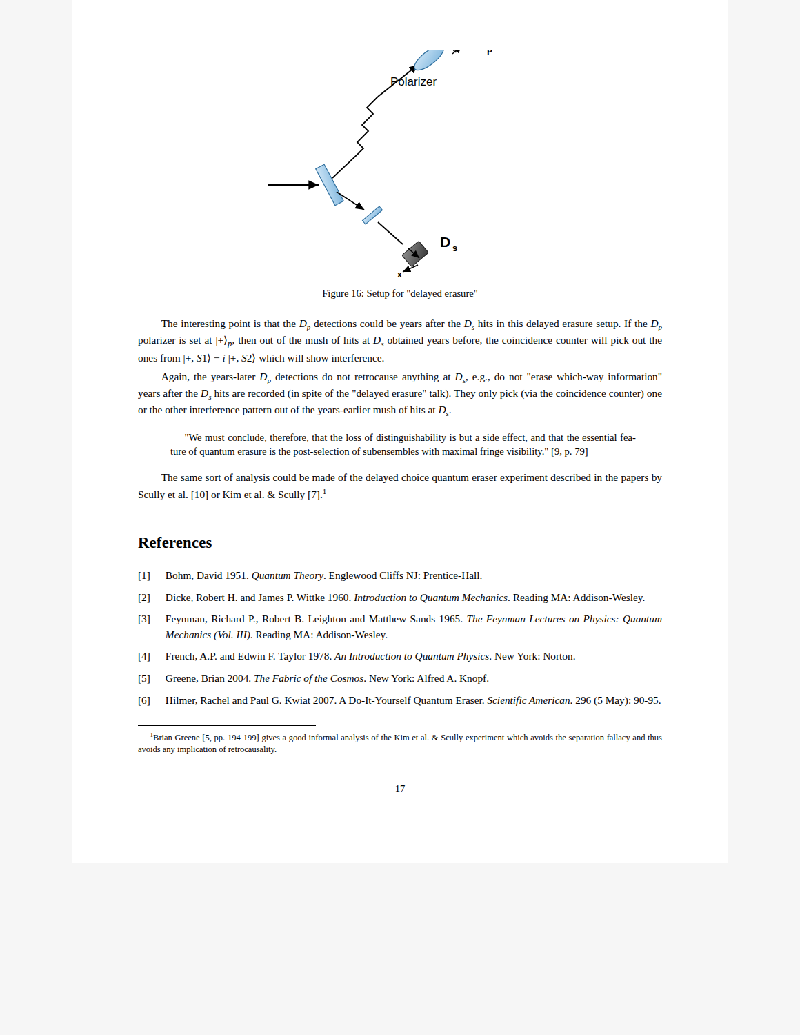D p Polarizer x D s
Figure 16: Setup for "delayed erasure"
The interesting point is that the Dp detections could be years after the Ds hits in this delayed erasure setup. If the Dp polarizer is set at |+⟩p, then out of the mush of hits at Ds obtained years before, the coincidence counter will pick out the ones from |+, S1⟩ − i |+, S2⟩ which will show interference.
Again, the years-later Dp detections do not retrocause anything at Ds, e.g., do not "erase which-way information" years after the Ds hits are recorded (in spite of the "delayed erasure" talk). They only pick (via the coincidence counter) one or the other interference pattern out of the years-earlier mush of hits at Ds.
"We must conclude, therefore, that the loss of distinguishability is but a side effect, and that the essential feature of quantum erasure is the post-selection of subensembles with maximal fringe visibility." [9, p. 79]
The same sort of analysis could be made of the delayed choice quantum eraser experiment described in the papers by Scully et al. [10] or Kim et al. & Scully [7].1
References
[1] Bohm, David 1951. Quantum Theory. Englewood Cliffs NJ: Prentice-Hall.
[2] Dicke, Robert H. and James P. Wittke 1960. Introduction to Quantum Mechanics. Reading MA: Addison-Wesley.
[3] Feynman, Richard P., Robert B. Leighton and Matthew Sands 1965. The Feynman Lectures on Physics: Quantum Mechanics (Vol. III). Reading MA: Addison-Wesley.
[4] French, A.P. and Edwin F. Taylor 1978. An Introduction to Quantum Physics. New York: Norton.
[5] Greene, Brian 2004. The Fabric of the Cosmos. New York: Alfred A. Knopf.
[6] Hilmer, Rachel and Paul G. Kwiat 2007. A Do-It-Yourself Quantum Eraser. Scientific American. 296 (5 May): 90-95.
1Brian Greene [5, pp. 194-199] gives a good informal analysis of the Kim et al. & Scully experiment which avoids the separation fallacy and thus avoids any implication of retrocausality.
17